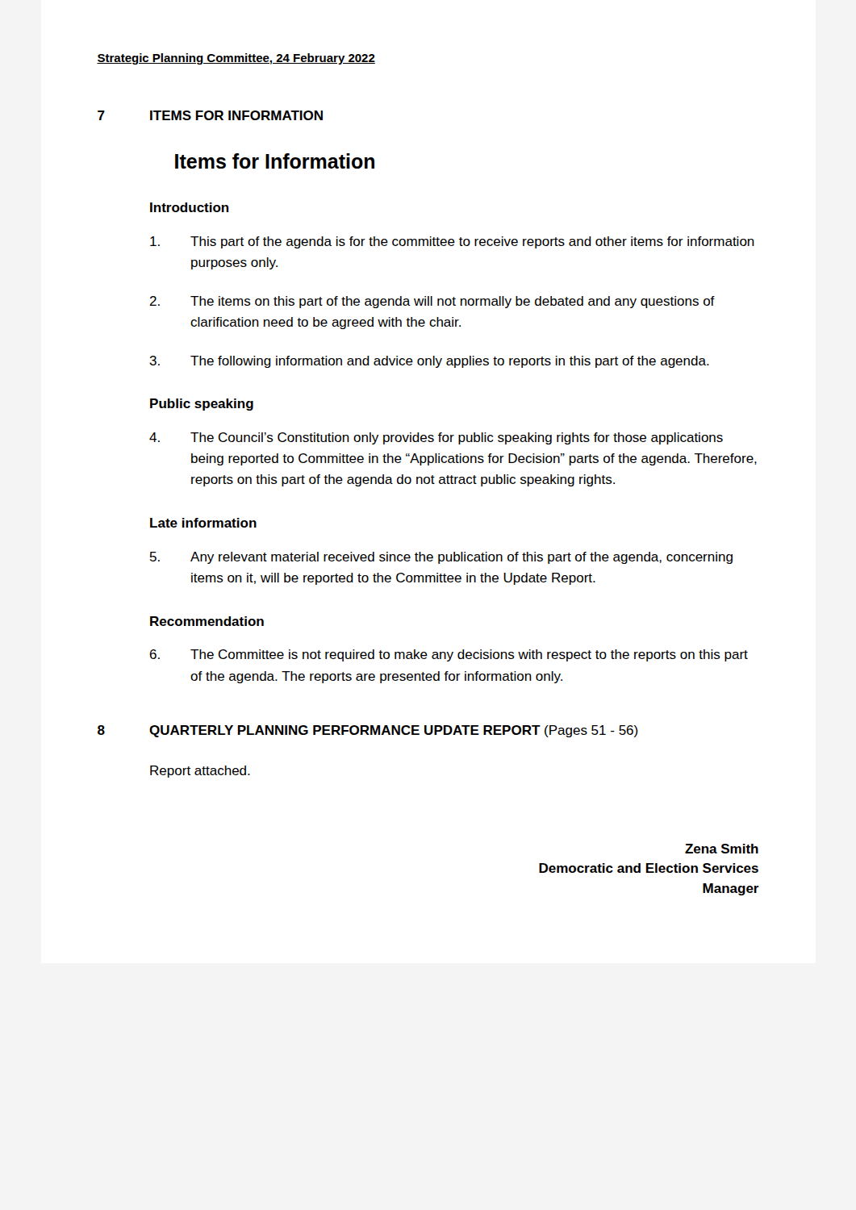Strategic Planning Committee, 24 February 2022
7 Items for Information
Items for Information
Introduction
1. This part of the agenda is for the committee to receive reports and other items for information purposes only.
2. The items on this part of the agenda will not normally be debated and any questions of clarification need to be agreed with the chair.
3. The following information and advice only applies to reports in this part of the agenda.
Public speaking
4. The Council’s Constitution only provides for public speaking rights for those applications being reported to Committee in the “Applications for Decision” parts of the agenda. Therefore, reports on this part of the agenda do not attract public speaking rights.
Late information
5. Any relevant material received since the publication of this part of the agenda, concerning items on it, will be reported to the Committee in the Update Report.
Recommendation
6. The Committee is not required to make any decisions with respect to the reports on this part of the agenda. The reports are presented for information only.
8 Quarterly Planning Performance Update Report (Pages 51 - 56)
Report attached.
Zena Smith
Democratic and Election Services
Manager